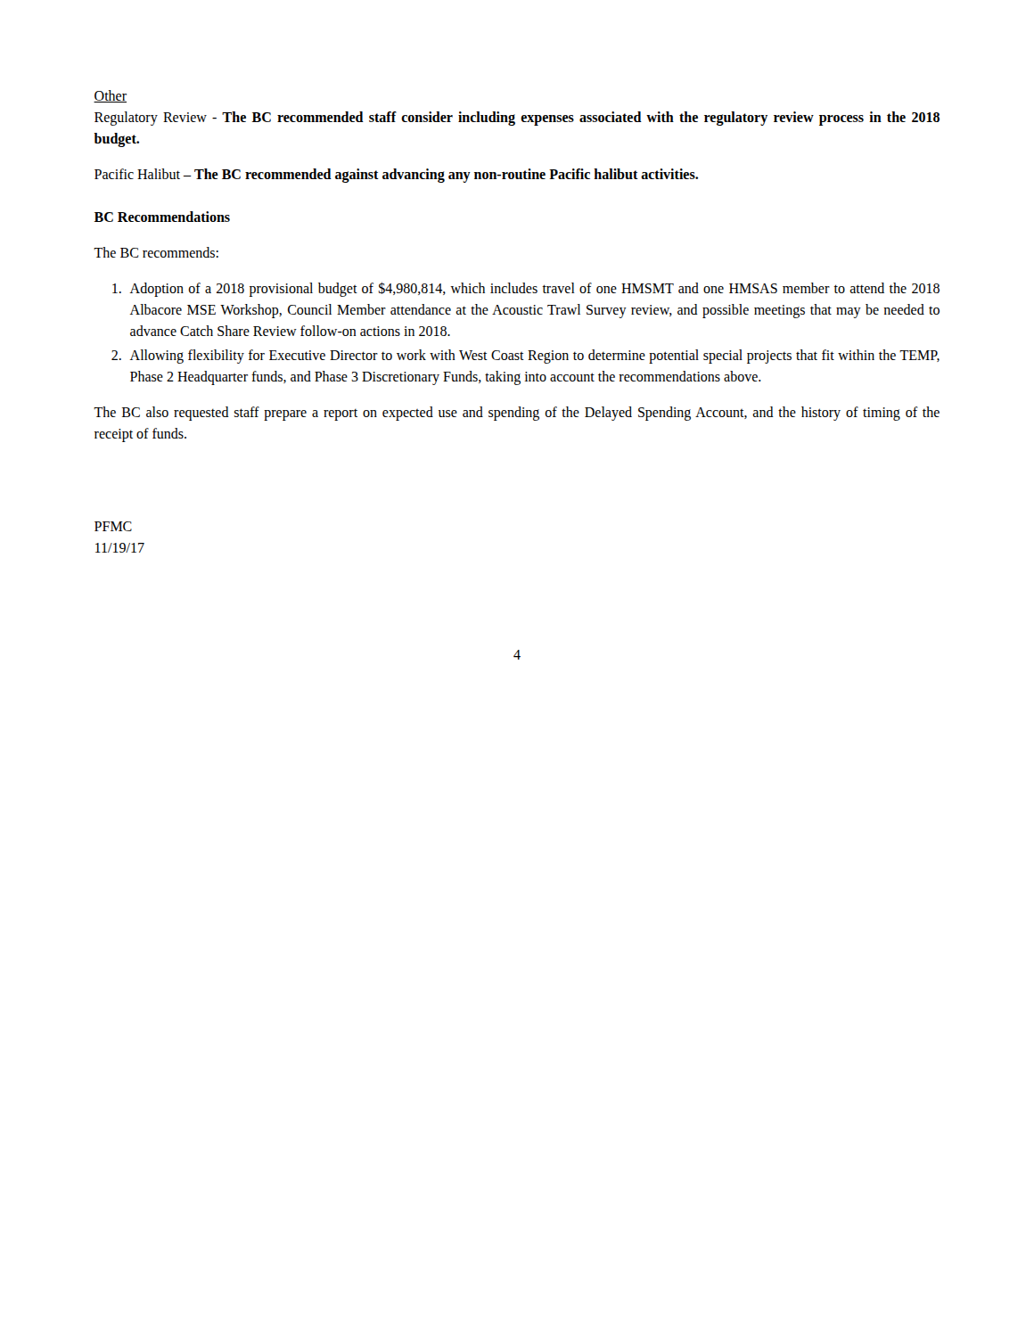Other
Regulatory Review - The BC recommended staff consider including expenses associated with the regulatory review process in the 2018 budget.
Pacific Halibut – The BC recommended against advancing any non-routine Pacific halibut activities.
BC Recommendations
The BC recommends:
Adoption of a 2018 provisional budget of $4,980,814, which includes travel of one HMSMT and one HMSAS member to attend the 2018 Albacore MSE Workshop, Council Member attendance at the Acoustic Trawl Survey review, and possible meetings that may be needed to advance Catch Share Review follow-on actions in 2018.
Allowing flexibility for Executive Director to work with West Coast Region to determine potential special projects that fit within the TEMP, Phase 2 Headquarter funds, and Phase 3 Discretionary Funds, taking into account the recommendations above.
The BC also requested staff prepare a report on expected use and spending of the Delayed Spending Account, and the history of timing of the receipt of funds.
PFMC
11/19/17
4